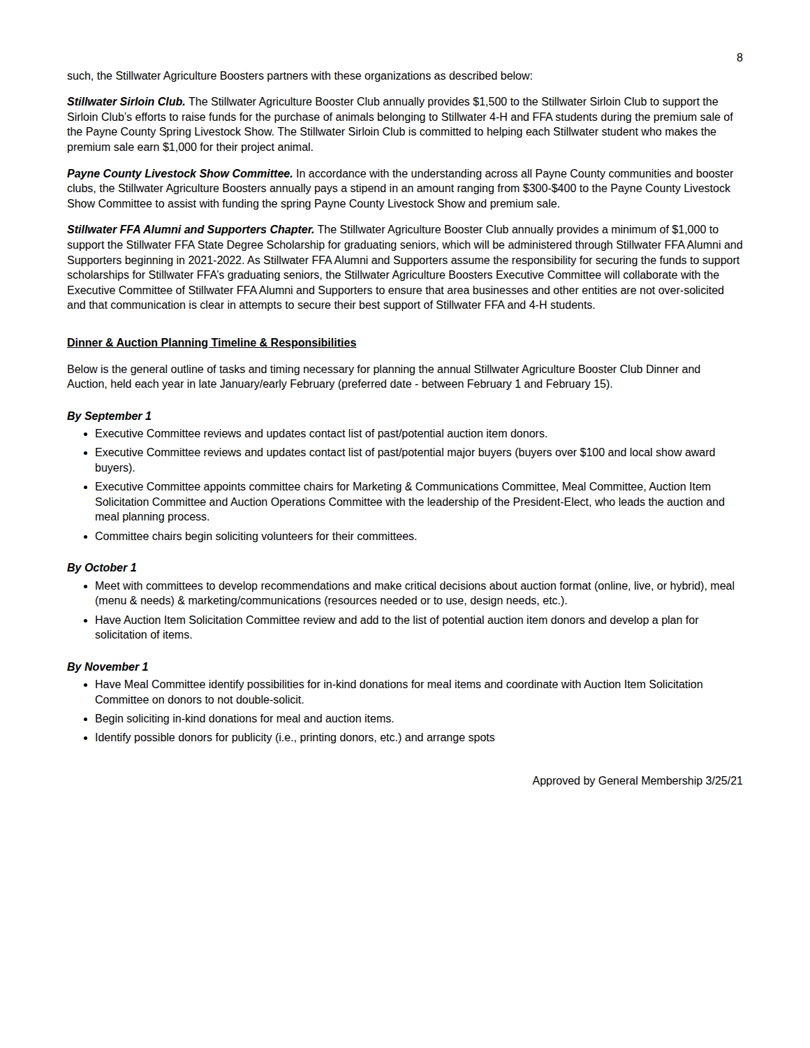8
such, the Stillwater Agriculture Boosters partners with these organizations as described below:
Stillwater Sirloin Club. The Stillwater Agriculture Booster Club annually provides $1,500 to the Stillwater Sirloin Club to support the Sirloin Club’s efforts to raise funds for the purchase of animals belonging to Stillwater 4-H and FFA students during the premium sale of the Payne County Spring Livestock Show. The Stillwater Sirloin Club is committed to helping each Stillwater student who makes the premium sale earn $1,000 for their project animal.
Payne County Livestock Show Committee. In accordance with the understanding across all Payne County communities and booster clubs, the Stillwater Agriculture Boosters annually pays a stipend in an amount ranging from $300-$400 to the Payne County Livestock Show Committee to assist with funding the spring Payne County Livestock Show and premium sale.
Stillwater FFA Alumni and Supporters Chapter. The Stillwater Agriculture Booster Club annually provides a minimum of $1,000 to support the Stillwater FFA State Degree Scholarship for graduating seniors, which will be administered through Stillwater FFA Alumni and Supporters beginning in 2021-2022. As Stillwater FFA Alumni and Supporters assume the responsibility for securing the funds to support scholarships for Stillwater FFA’s graduating seniors, the Stillwater Agriculture Boosters Executive Committee will collaborate with the Executive Committee of Stillwater FFA Alumni and Supporters to ensure that area businesses and other entities are not over-solicited and that communication is clear in attempts to secure their best support of Stillwater FFA and 4-H students.
Dinner & Auction Planning Timeline & Responsibilities
Below is the general outline of tasks and timing necessary for planning the annual Stillwater Agriculture Booster Club Dinner and Auction, held each year in late January/early February (preferred date - between February 1 and February 15).
By September 1
Executive Committee reviews and updates contact list of past/potential auction item donors.
Executive Committee reviews and updates contact list of past/potential major buyers (buyers over $100 and local show award buyers).
Executive Committee appoints committee chairs for Marketing & Communications Committee, Meal Committee, Auction Item Solicitation Committee and Auction Operations Committee with the leadership of the President-Elect, who leads the auction and meal planning process.
Committee chairs begin soliciting volunteers for their committees.
By October 1
Meet with committees to develop recommendations and make critical decisions about auction format (online, live, or hybrid), meal (menu & needs) & marketing/communications (resources needed or to use, design needs, etc.).
Have Auction Item Solicitation Committee review and add to the list of potential auction item donors and develop a plan for solicitation of items.
By November 1
Have Meal Committee identify possibilities for in-kind donations for meal items and coordinate with Auction Item Solicitation Committee on donors to not double-solicit.
Begin soliciting in-kind donations for meal and auction items.
Identify possible donors for publicity (i.e., printing donors, etc.) and arrange spots
Approved by General Membership 3/25/21